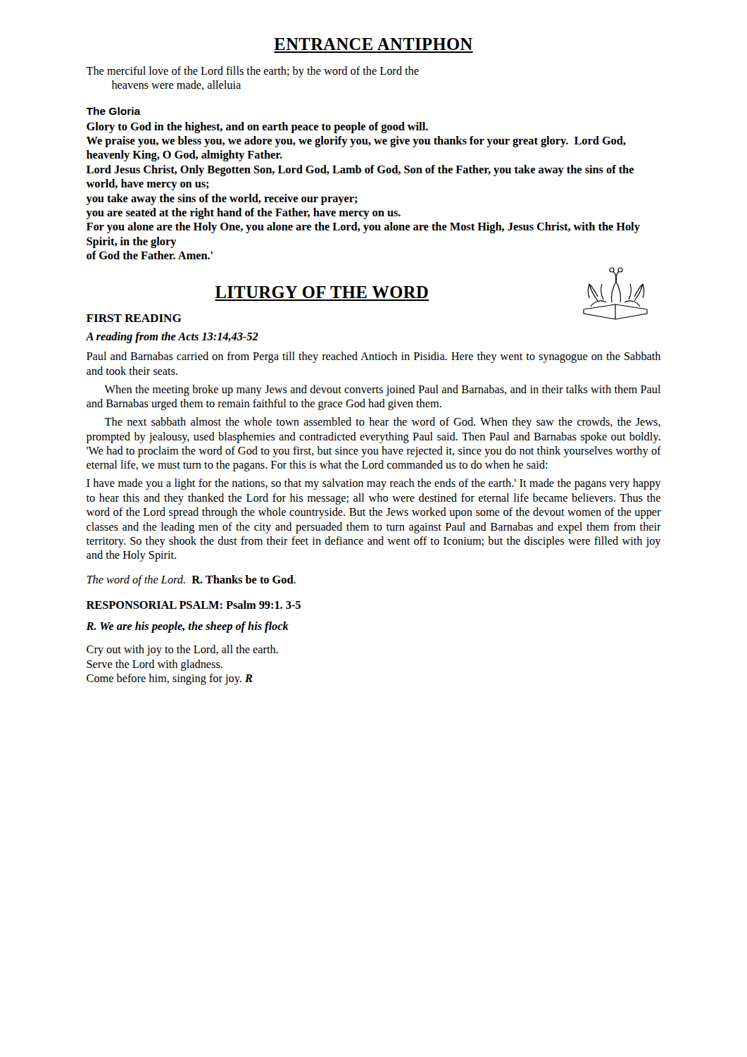ENTRANCE ANTIPHON
The merciful love of the Lord fills the earth; by the word of the Lord the heavens were made, alleluia
The Gloria
Glory to God in the highest, and on earth peace to people of good will.
We praise you, we bless you, we adore you, we glorify you, we give you thanks for your great glory. Lord God, heavenly King, O God, almighty Father.
Lord Jesus Christ, Only Begotten Son, Lord God, Lamb of God, Son of the Father, you take away the sins of the world, have mercy on us;
you take away the sins of the world, receive our prayer;
you are seated at the right hand of the Father, have mercy on us.
For you alone are the Holy One, you alone are the Lord, you alone are the Most High, Jesus Christ, with the Holy Spirit, in the glory
of God the Father. Amen.'
LITURGY OF THE WORD
FIRST READING
A reading from the Acts 13:14,43-52
Paul and Barnabas carried on from Perga till they reached Antioch in Pisidia. Here they went to synagogue on the Sabbath and took their seats.
When the meeting broke up many Jews and devout converts joined Paul and Barnabas, and in their talks with them Paul and Barnabas urged them to remain faithful to the grace God had given them.
The next sabbath almost the whole town assembled to hear the word of God. When they saw the crowds, the Jews, prompted by jealousy, used blasphemies and contradicted everything Paul said. Then Paul and Barnabas spoke out boldly. 'We had to proclaim the word of God to you first, but since you have rejected it, since you do not think yourselves worthy of eternal life, we must turn to the pagans. For this is what the Lord commanded us to do when he said:
I have made you a light for the nations, so that my salvation may reach the ends of the earth.' It made the pagans very happy to hear this and they thanked the Lord for his message; all who were destined for eternal life became believers. Thus the word of the Lord spread through the whole countryside. But the Jews worked upon some of the devout women of the upper classes and the leading men of the city and persuaded them to turn against Paul and Barnabas and expel them from their territory. So they shook the dust from their feet in defiance and went off to Iconium; but the disciples were filled with joy and the Holy Spirit.
The word of the Lord. R. Thanks be to God.
RESPONSORIAL PSALM: Psalm 99:1. 3-5
R. We are his people, the sheep of his flock
Cry out with joy to the Lord, all the earth.
Serve the Lord with gladness.
Come before him, singing for joy. R